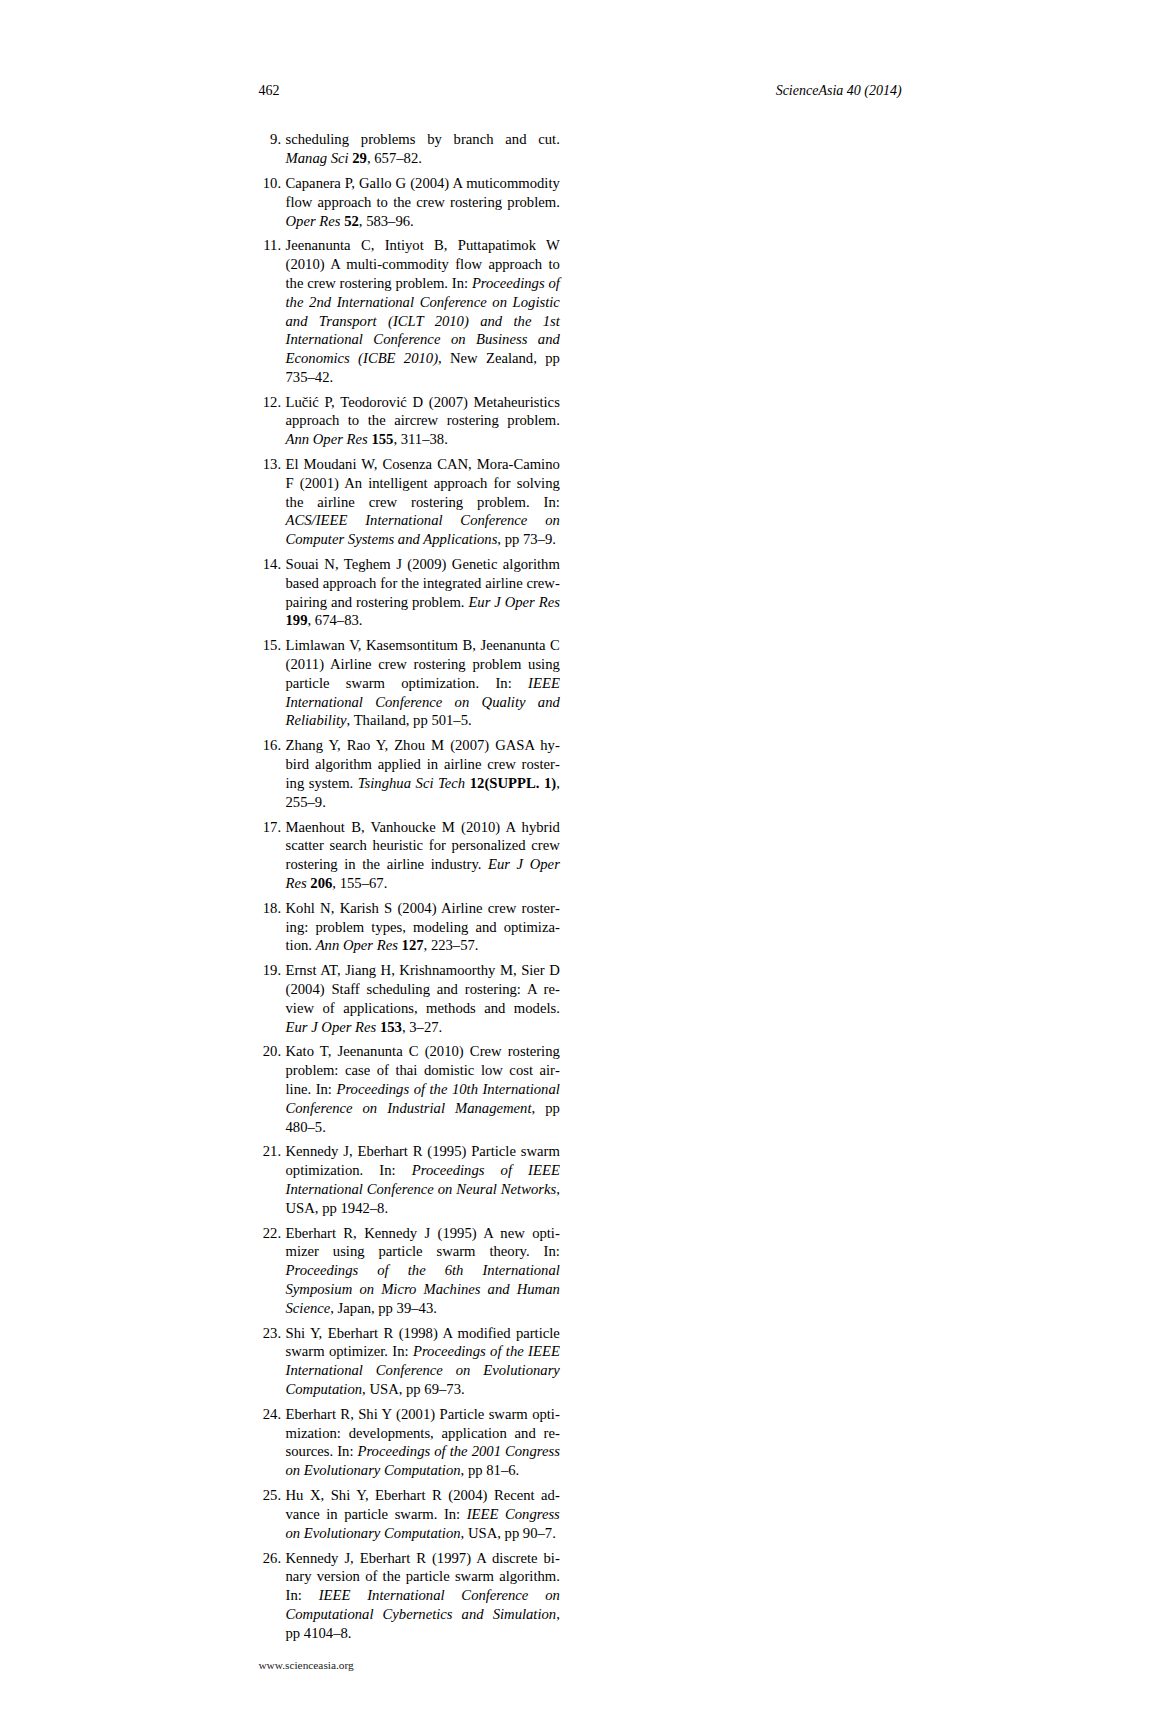462 ScienceAsia 40 (2014)
scheduling problems by branch and cut. Manag Sci 29, 657–82.
Capanera P, Gallo G (2004) A muticommodity flow approach to the crew rostering problem. Oper Res 52, 583–96.
Jeenanunta C, Intiyot B, Puttapatimok W (2010) A multi-commodity flow approach to the crew rostering problem. In: Proceedings of the 2nd International Conference on Logistic and Transport (ICLT 2010) and the 1st International Conference on Business and Economics (ICBE 2010), New Zealand, pp 735–42.
Lučić P, Teodorović D (2007) Metaheuristics approach to the aircrew rostering problem. Ann Oper Res 155, 311–38.
El Moudani W, Cosenza CAN, Mora-Camino F (2001) An intelligent approach for solving the airline crew rostering problem. In: ACS/IEEE International Conference on Computer Systems and Applications, pp 73–9.
Souai N, Teghem J (2009) Genetic algorithm based approach for the integrated airline crew-pairing and rostering problem. Eur J Oper Res 199, 674–83.
Limlawan V, Kasemsontitum B, Jeenanunta C (2011) Airline crew rostering problem using particle swarm optimization. In: IEEE International Conference on Quality and Reliability, Thailand, pp 501–5.
Zhang Y, Rao Y, Zhou M (2007) GASA hybird algorithm applied in airline crew rostering system. Tsinghua Sci Tech 12(SUPPL. 1), 255–9.
Maenhout B, Vanhoucke M (2010) A hybrid scatter search heuristic for personalized crew rostering in the airline industry. Eur J Oper Res 206, 155–67.
Kohl N, Karish S (2004) Airline crew rostering: problem types, modeling and optimization. Ann Oper Res 127, 223–57.
Ernst AT, Jiang H, Krishnamoorthy M, Sier D (2004) Staff scheduling and rostering: A review of applications, methods and models. Eur J Oper Res 153, 3–27.
Kato T, Jeenanunta C (2010) Crew rostering problem: case of thai domistic low cost airline. In: Proceedings of the 10th International Conference on Industrial Management, pp 480–5.
Kennedy J, Eberhart R (1995) Particle swarm optimization. In: Proceedings of IEEE International Conference on Neural Networks, USA, pp 1942–8.
Eberhart R, Kennedy J (1995) A new optimizer using particle swarm theory. In: Proceedings of the 6th International Symposium on Micro Machines and Human Science, Japan, pp 39–43.
Shi Y, Eberhart R (1998) A modified particle swarm optimizer. In: Proceedings of the IEEE International Conference on Evolutionary Computation, USA, pp 69–73.
Eberhart R, Shi Y (2001) Particle swarm optimization: developments, application and resources. In: Proceedings of the 2001 Congress on Evolutionary Computation, pp 81–6.
Hu X, Shi Y, Eberhart R (2004) Recent advance in particle swarm. In: IEEE Congress on Evolutionary Computation, USA, pp 90–7.
Kennedy J, Eberhart R (1997) A discrete binary version of the particle swarm algorithm. In: IEEE International Conference on Computational Cybernetics and Simulation, pp 4104–8.
www.scienceasia.org